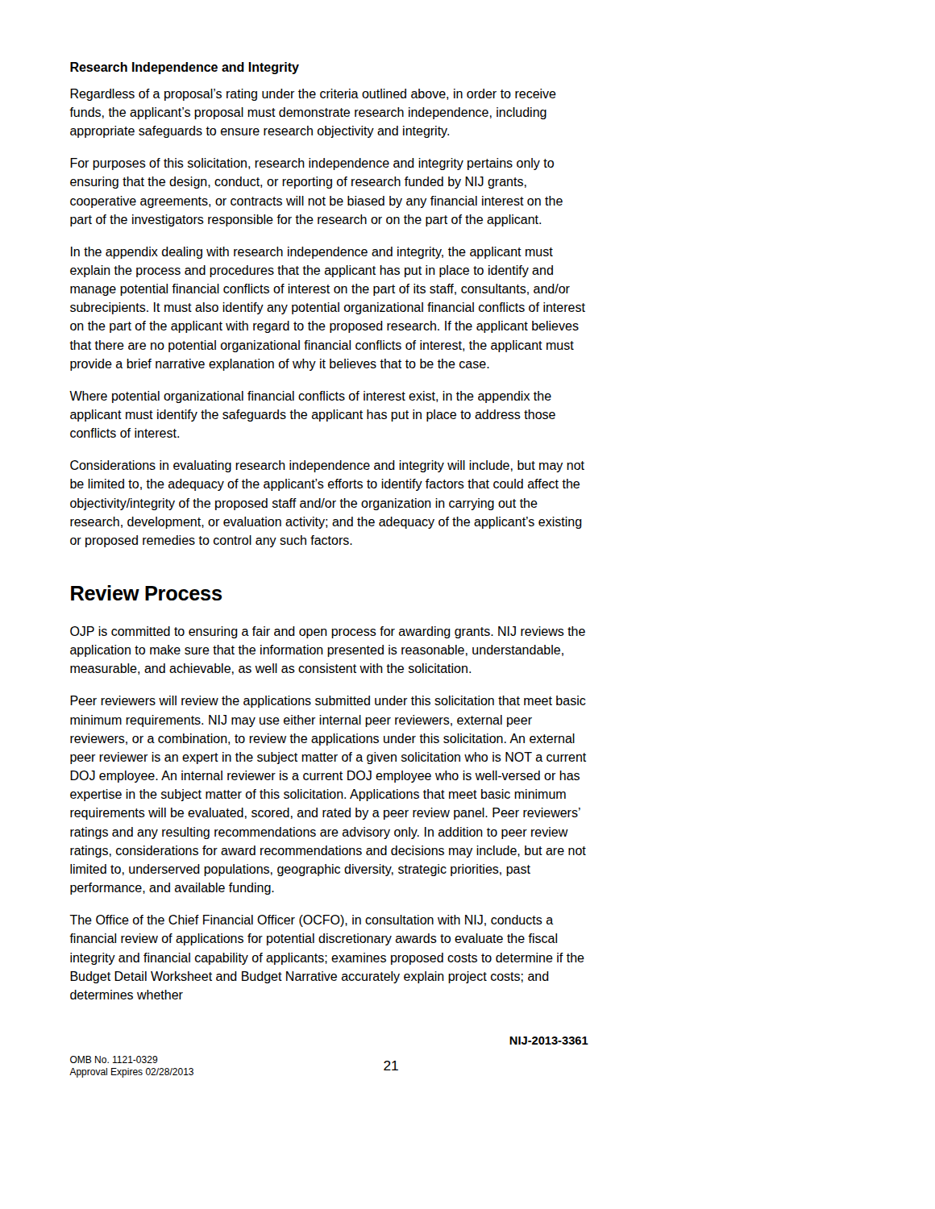Research Independence and Integrity
Regardless of a proposal’s rating under the criteria outlined above, in order to receive funds, the applicant’s proposal must demonstrate research independence, including appropriate safeguards to ensure research objectivity and integrity.
For purposes of this solicitation, research independence and integrity pertains only to ensuring that the design, conduct, or reporting of research funded by NIJ grants, cooperative agreements, or contracts will not be biased by any financial interest on the part of the investigators responsible for the research or on the part of the applicant.
In the appendix dealing with research independence and integrity, the applicant must explain the process and procedures that the applicant has put in place to identify and manage potential financial conflicts of interest on the part of its staff, consultants, and/or subrecipients. It must also identify any potential organizational financial conflicts of interest on the part of the applicant with regard to the proposed research. If the applicant believes that there are no potential organizational financial conflicts of interest, the applicant must provide a brief narrative explanation of why it believes that to be the case.
Where potential organizational financial conflicts of interest exist, in the appendix the applicant must identify the safeguards the applicant has put in place to address those conflicts of interest.
Considerations in evaluating research independence and integrity will include, but may not be limited to, the adequacy of the applicant’s efforts to identify factors that could affect the objectivity/integrity of the proposed staff and/or the organization in carrying out the research, development, or evaluation activity; and the adequacy of the applicant’s existing or proposed remedies to control any such factors.
Review Process
OJP is committed to ensuring a fair and open process for awarding grants. NIJ reviews the application to make sure that the information presented is reasonable, understandable, measurable, and achievable, as well as consistent with the solicitation.
Peer reviewers will review the applications submitted under this solicitation that meet basic minimum requirements. NIJ may use either internal peer reviewers, external peer reviewers, or a combination, to review the applications under this solicitation. An external peer reviewer is an expert in the subject matter of a given solicitation who is NOT a current DOJ employee. An internal reviewer is a current DOJ employee who is well-versed or has expertise in the subject matter of this solicitation. Applications that meet basic minimum requirements will be evaluated, scored, and rated by a peer review panel. Peer reviewers’ ratings and any resulting recommendations are advisory only. In addition to peer review ratings, considerations for award recommendations and decisions may include, but are not limited to, underserved populations, geographic diversity, strategic priorities, past performance, and available funding.
The Office of the Chief Financial Officer (OCFO), in consultation with NIJ, conducts a financial review of applications for potential discretionary awards to evaluate the fiscal integrity and financial capability of applicants; examines proposed costs to determine if the Budget Detail Worksheet and Budget Narrative accurately explain project costs; and determines whether
NIJ-2013-3361
OMB No. 1121-0329
Approval Expires 02/28/2013
21